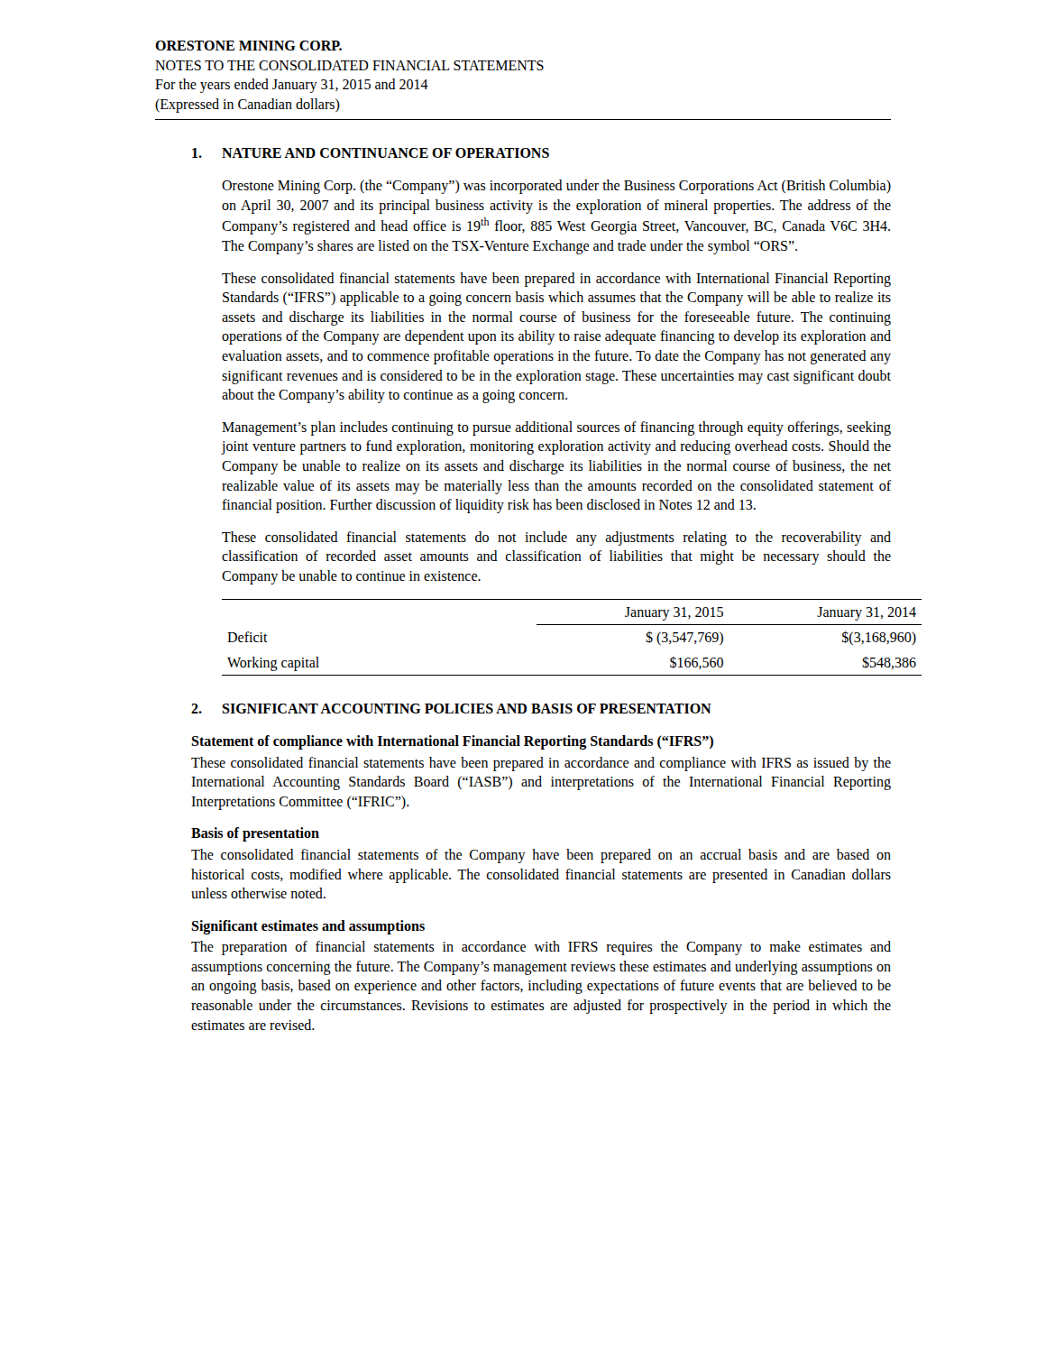Orestone Mining Corp.
Notes to the Consolidated Financial Statements
For the years ended January 31, 2015 and 2014
(Expressed in Canadian dollars)
1. Nature and Continuance of Operations
Orestone Mining Corp. (the “Company”) was incorporated under the Business Corporations Act (British Columbia) on April 30, 2007 and its principal business activity is the exploration of mineral properties. The address of the Company’s registered and head office is 19th floor, 885 West Georgia Street, Vancouver, BC, Canada V6C 3H4. The Company’s shares are listed on the TSX-Venture Exchange and trade under the symbol “ORS”.
These consolidated financial statements have been prepared in accordance with International Financial Reporting Standards (“IFRS”) applicable to a going concern basis which assumes that the Company will be able to realize its assets and discharge its liabilities in the normal course of business for the foreseeable future. The continuing operations of the Company are dependent upon its ability to raise adequate financing to develop its exploration and evaluation assets, and to commence profitable operations in the future. To date the Company has not generated any significant revenues and is considered to be in the exploration stage. These uncertainties may cast significant doubt about the Company’s ability to continue as a going concern.
Management’s plan includes continuing to pursue additional sources of financing through equity offerings, seeking joint venture partners to fund exploration, monitoring exploration activity and reducing overhead costs. Should the Company be unable to realize on its assets and discharge its liabilities in the normal course of business, the net realizable value of its assets may be materially less than the amounts recorded on the consolidated statement of financial position. Further discussion of liquidity risk has been disclosed in Notes 12 and 13.
These consolidated financial statements do not include any adjustments relating to the recoverability and classification of recorded asset amounts and classification of liabilities that might be necessary should the Company be unable to continue in existence.
| | January 31, 2015 | January 31, 2014 |
| --- | --- | --- |
| Deficit | $ (3,547,769) | $(3,168,960) |
| Working capital | $166,560 | $548,386 |
2. Significant Accounting Policies and Basis of Presentation
Statement of compliance with International Financial Reporting Standards (“IFRS”)
These consolidated financial statements have been prepared in accordance and compliance with IFRS as issued by the International Accounting Standards Board (“IASB”) and interpretations of the International Financial Reporting Interpretations Committee (“IFRIC”).
Basis of presentation
The consolidated financial statements of the Company have been prepared on an accrual basis and are based on historical costs, modified where applicable. The consolidated financial statements are presented in Canadian dollars unless otherwise noted.
Significant estimates and assumptions
The preparation of financial statements in accordance with IFRS requires the Company to make estimates and assumptions concerning the future. The Company’s management reviews these estimates and underlying assumptions on an ongoing basis, based on experience and other factors, including expectations of future events that are believed to be reasonable under the circumstances. Revisions to estimates are adjusted for prospectively in the period in which the estimates are revised.